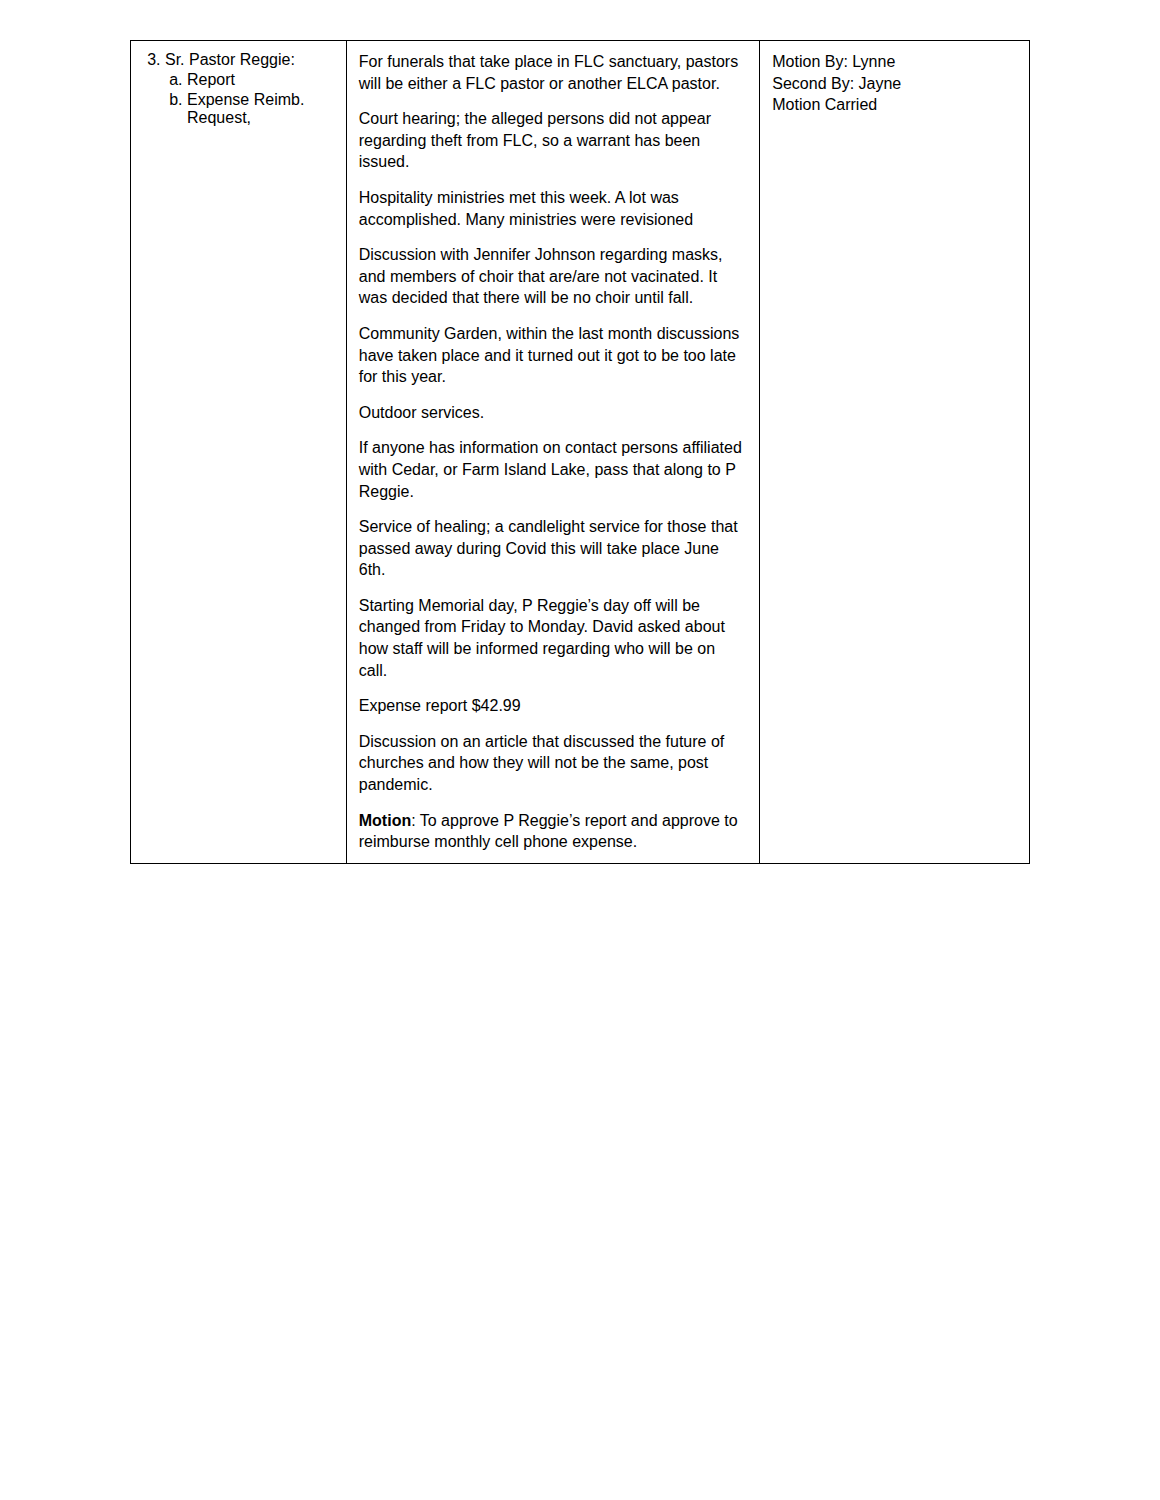| Sr. Pastor Reggie: Report Expense Reimb. Request, | For funerals that take place in FLC sanctuary, pastors will be either a FLC pastor or another ELCA pastor. Court hearing; the alleged persons did not appear regarding theft from FLC, so a warrant has been issued. Hospitality ministries met this week. A lot was accomplished. Many ministries were revisioned Discussion with Jennifer Johnson regarding masks, and members of choir that are/are not vacinated. It was decided that there will be no choir until fall. Community Garden, within the last month discussions have taken place and it turned out it got to be too late for this year. Outdoor services. If anyone has information on contact persons affiliated with Cedar, or Farm Island Lake, pass that along to P Reggie. Service of healing; a candlelight service for those that passed away during Covid this will take place June 6th. Starting Memorial day, P Reggie’s day off will be changed from Friday to Monday. David asked about how staff will be informed regarding who will be on call. Expense report $42.99 Discussion on an article that discussed the future of churches and how they will not be the same, post pandemic. Motion : To approve P Reggie’s report and approve to reimburse monthly cell phone expense. | Motion By: Lynne Second By: Jayne Motion Carried |